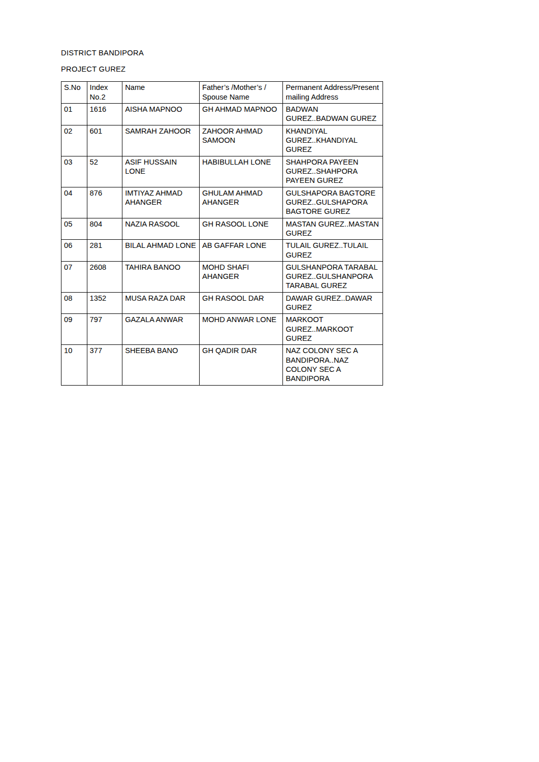DISTRICT BANDIPORA
PROJECT GUREZ
| S.No | Index No.2 | Name | Father’s /Mother’s / Spouse Name | Permanent Address/Present mailing Address |
| --- | --- | --- | --- | --- |
| 01 | 1616 | AISHA MAPNOO | GH AHMAD MAPNOO | BADWAN GUREZ..BADWAN GUREZ |
| 02 | 601 | SAMRAH ZAHOOR | ZAHOOR AHMAD SAMOON | KHANDIYAL GUREZ..KHANDIYAL GUREZ |
| 03 | 52 | ASIF HUSSAIN LONE | HABIBULLAH LONE | SHAHPORA PAYEEN GUREZ..SHAHPORA PAYEEN GUREZ |
| 04 | 876 | IMTIYAZ AHMAD AHANGER | GHULAM AHMAD AHANGER | GULSHAPORA BAGTORE GUREZ..GULSHAPORA BAGTORE GUREZ |
| 05 | 804 | NAZIA RASOOL | GH RASOOL LONE | MASTAN GUREZ..MASTAN GUREZ |
| 06 | 281 | BILAL AHMAD LONE | AB GAFFAR LONE | TULAIL GUREZ..TULAIL GUREZ |
| 07 | 2608 | TAHIRA BANOO | MOHD SHAFI AHANGER | GULSHANPORA TARABAL GUREZ..GULSHANPORA TARABAL GUREZ |
| 08 | 1352 | MUSA RAZA DAR | GH RASOOL DAR | DAWAR GUREZ..DAWAR GUREZ |
| 09 | 797 | GAZALA ANWAR | MOHD ANWAR LONE | MARKOOT GUREZ..MARKOOT GUREZ |
| 10 | 377 | SHEEBA BANO | GH QADIR DAR | NAZ COLONY SEC A BANDIPORA..NAZ COLONY SEC A BANDIPORA |